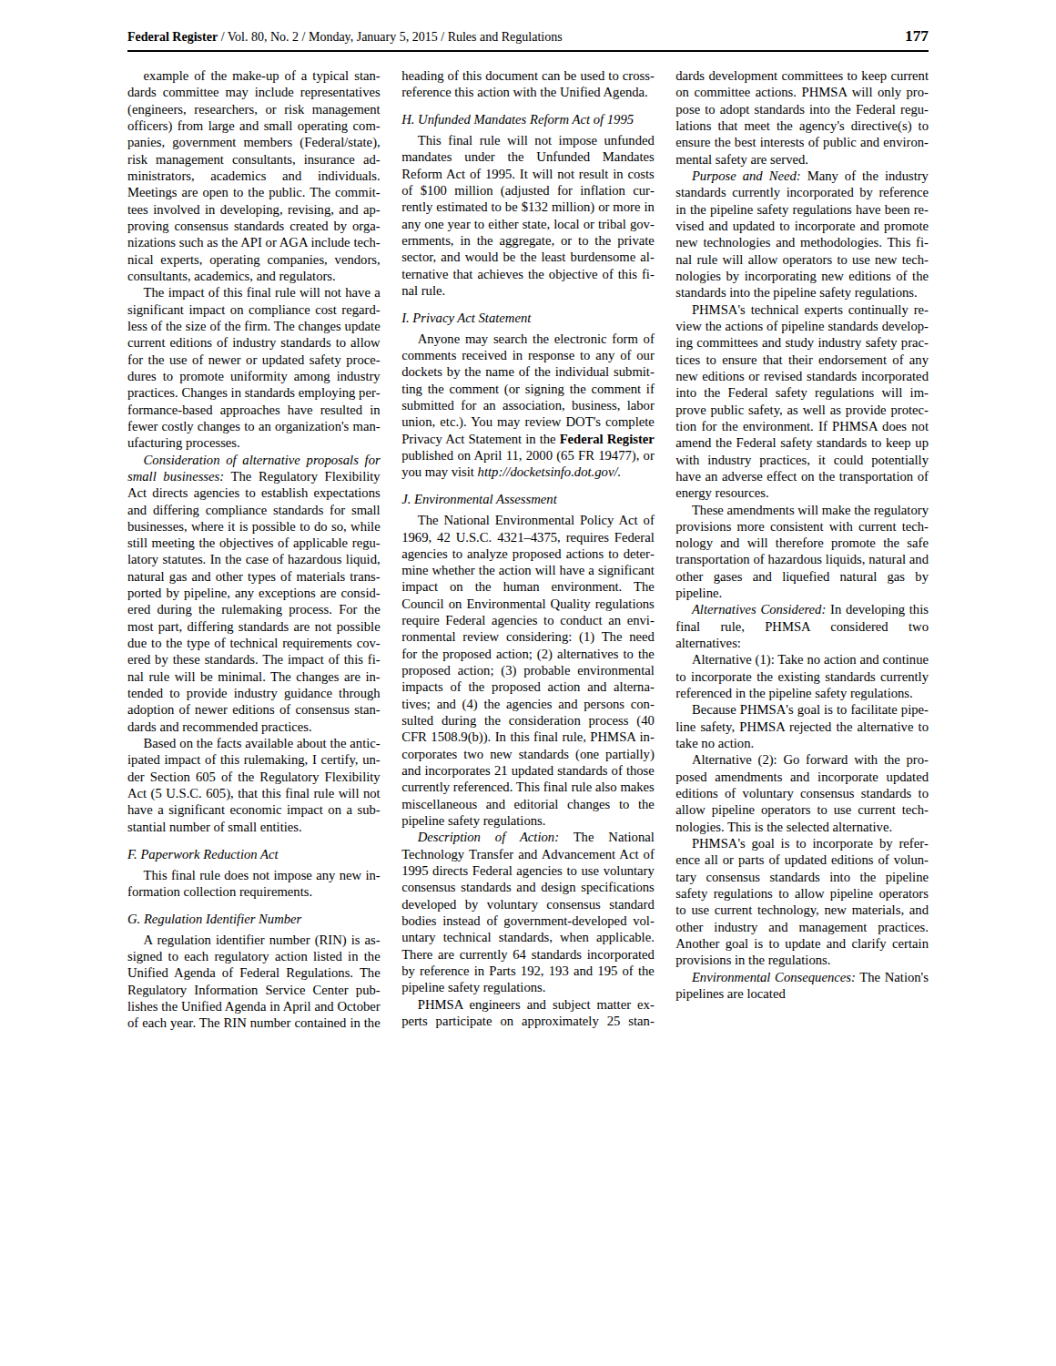Federal Register / Vol. 80, No. 2 / Monday, January 5, 2015 / Rules and Regulations
177
example of the make-up of a typical standards committee may include representatives (engineers, researchers, or risk management officers) from large and small operating companies, government members (Federal/state), risk management consultants, insurance administrators, academics and individuals. Meetings are open to the public. The committees involved in developing, revising, and approving consensus standards created by organizations such as the API or AGA include technical experts, operating companies, vendors, consultants, academics, and regulators.
The impact of this final rule will not have a significant impact on compliance cost regardless of the size of the firm. The changes update current editions of industry standards to allow for the use of newer or updated safety procedures to promote uniformity among industry practices. Changes in standards employing performance-based approaches have resulted in fewer costly changes to an organization's manufacturing processes.
Consideration of alternative proposals for small businesses: The Regulatory Flexibility Act directs agencies to establish expectations and differing compliance standards for small businesses, where it is possible to do so, while still meeting the objectives of applicable regulatory statutes. In the case of hazardous liquid, natural gas and other types of materials transported by pipeline, any exceptions are considered during the rulemaking process. For the most part, differing standards are not possible due to the type of technical requirements covered by these standards. The impact of this final rule will be minimal. The changes are intended to provide industry guidance through adoption of newer editions of consensus standards and recommended practices.
Based on the facts available about the anticipated impact of this rulemaking, I certify, under Section 605 of the Regulatory Flexibility Act (5 U.S.C. 605), that this final rule will not have a significant economic impact on a substantial number of small entities.
F. Paperwork Reduction Act
This final rule does not impose any new information collection requirements.
G. Regulation Identifier Number
A regulation identifier number (RIN) is assigned to each regulatory action listed in the Unified Agenda of Federal Regulations. The Regulatory Information Service Center publishes the Unified Agenda in April and October of each year. The RIN number contained in the heading of this document can be used to cross-reference this action with the Unified Agenda.
H. Unfunded Mandates Reform Act of 1995
This final rule will not impose unfunded mandates under the Unfunded Mandates Reform Act of 1995. It will not result in costs of $100 million (adjusted for inflation currently estimated to be $132 million) or more in any one year to either state, local or tribal governments, in the aggregate, or to the private sector, and would be the least burdensome alternative that achieves the objective of this final rule.
I. Privacy Act Statement
Anyone may search the electronic form of comments received in response to any of our dockets by the name of the individual submitting the comment (or signing the comment if submitted for an association, business, labor union, etc.). You may review DOT's complete Privacy Act Statement in the Federal Register published on April 11, 2000 (65 FR 19477), or you may visit http://docketsinfo.dot.gov/.
J. Environmental Assessment
The National Environmental Policy Act of 1969, 42 U.S.C. 4321–4375, requires Federal agencies to analyze proposed actions to determine whether the action will have a significant impact on the human environment. The Council on Environmental Quality regulations require Federal agencies to conduct an environmental review considering: (1) The need for the proposed action; (2) alternatives to the proposed action; (3) probable environmental impacts of the proposed action and alternatives; and (4) the agencies and persons consulted during the consideration process (40 CFR 1508.9(b)). In this final rule, PHMSA incorporates two new standards (one partially) and incorporates 21 updated standards of those currently referenced. This final rule also makes miscellaneous and editorial changes to the pipeline safety regulations.
Description of Action: The National Technology Transfer and Advancement Act of 1995 directs Federal agencies to use voluntary consensus standards and design specifications developed by voluntary consensus standard bodies instead of government-developed voluntary technical standards, when applicable. There are currently 64 standards incorporated by reference in Parts 192, 193 and 195 of the pipeline safety regulations.
PHMSA engineers and subject matter experts participate on approximately 25 standards development committees to keep current on committee actions. PHMSA will only propose to adopt standards into the Federal regulations that meet the agency's directive(s) to ensure the best interests of public and environmental safety are served.
Purpose and Need: Many of the industry standards currently incorporated by reference in the pipeline safety regulations have been revised and updated to incorporate and promote new technologies and methodologies. This final rule will allow operators to use new technologies by incorporating new editions of the standards into the pipeline safety regulations.
PHMSA's technical experts continually review the actions of pipeline standards developing committees and study industry safety practices to ensure that their endorsement of any new editions or revised standards incorporated into the Federal safety regulations will improve public safety, as well as provide protection for the environment. If PHMSA does not amend the Federal safety standards to keep up with industry practices, it could potentially have an adverse effect on the transportation of energy resources.
These amendments will make the regulatory provisions more consistent with current technology and will therefore promote the safe transportation of hazardous liquids, natural and other gases and liquefied natural gas by pipeline.
Alternatives Considered: In developing this final rule, PHMSA considered two alternatives:
Alternative (1): Take no action and continue to incorporate the existing standards currently referenced in the pipeline safety regulations.
Because PHMSA's goal is to facilitate pipeline safety, PHMSA rejected the alternative to take no action.
Alternative (2): Go forward with the proposed amendments and incorporate updated editions of voluntary consensus standards to allow pipeline operators to use current technologies. This is the selected alternative.
PHMSA's goal is to incorporate by reference all or parts of updated editions of voluntary consensus standards into the pipeline safety regulations to allow pipeline operators to use current technology, new materials, and other industry and management practices. Another goal is to update and clarify certain provisions in the regulations.
Environmental Consequences: The Nation's pipelines are located